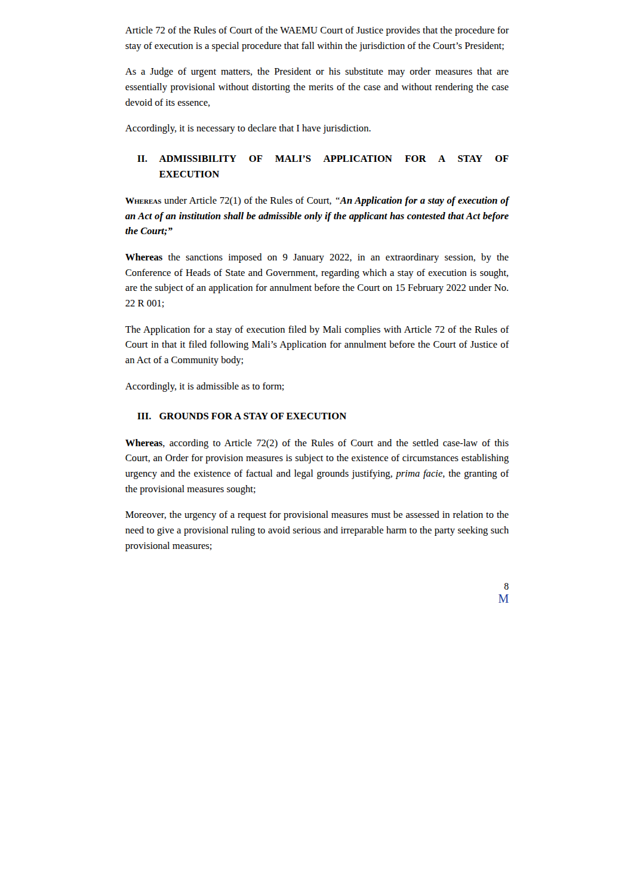Article 72 of the Rules of Court of the WAEMU Court of Justice provides that the procedure for stay of execution is a special procedure that fall within the jurisdiction of the Court’s President;
As a Judge of urgent matters, the President or his substitute may order measures that are essentially provisional without distorting the merits of the case and without rendering the case devoid of its essence,
Accordingly, it is necessary to declare that I have jurisdiction.
II.
ADMISSIBILITY OF MALI’S APPLICATION FOR A STAY OF
EXECUTION
Whereas under Article 72(1) of the Rules of Court, “An Application for a stay of execution of an Act of an institution shall be admissible only if the applicant has contested that Act before the Court;”
Whereas the sanctions imposed on 9 January 2022, in an extraordinary session, by the Conference of Heads of State and Government, regarding which a stay of execution is sought, are the subject of an application for annulment before the Court on 15 February 2022 under No. 22 R 001;
The Application for a stay of execution filed by Mali complies with Article 72 of the Rules of Court in that it filed following Mali’s Application for annulment before the Court of Justice of an Act of a Community body;
Accordingly, it is admissible as to form;
III.
GROUNDS FOR A STAY OF EXECUTION
Whereas, according to Article 72(2) of the Rules of Court and the settled case-law of this Court, an Order for provision measures is subject to the existence of circumstances establishing urgency and the existence of factual and legal grounds justifying, prima facie, the granting of the provisional measures sought;
Moreover, the urgency of a request for provisional measures must be assessed in relation to the need to give a provisional ruling to avoid serious and irreparable harm to the party seeking such provisional measures;
8 M